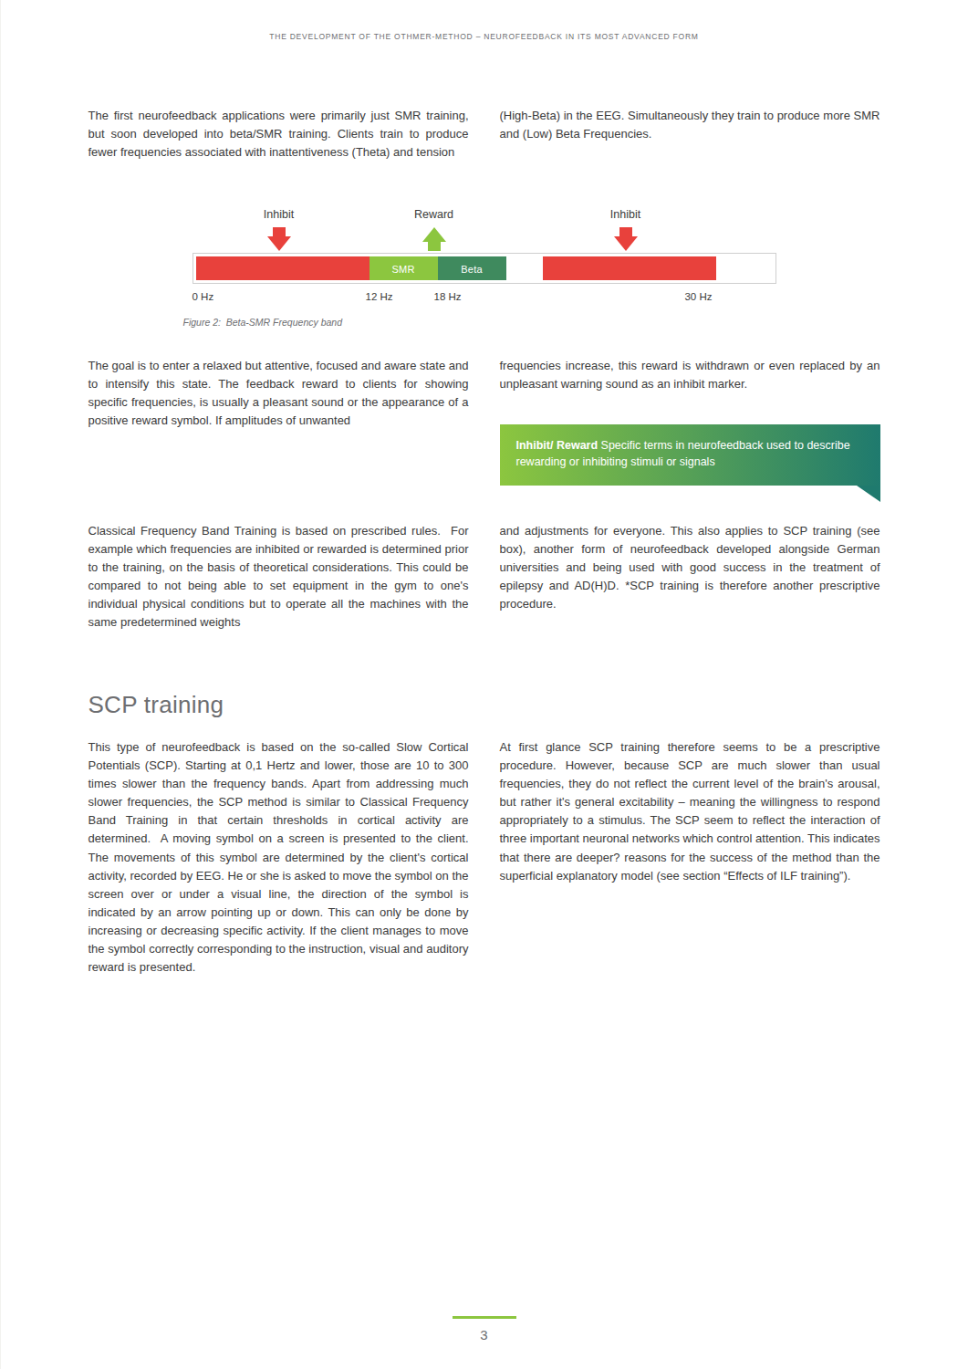The Development of the Othmer-Method – Neurofeedback in its most advanced form
The first neurofeedback applications were primarily just SMR training, but soon developed into beta/SMR training. Clients train to produce fewer frequencies associated with inattentiveness (Theta) and tension
(High-Beta) in the EEG. Simultaneously they train to produce more SMR and (Low) Beta Frequencies.
Inhibit Reward Inhibit
SMR
Beta
0 Hz 12 Hz 18 Hz 30 Hz
Figure 2: Beta-SMR Frequency band
The goal is to enter a relaxed but attentive, focused and aware state and to intensify this state. The feedback reward to clients for showing specific frequencies, is usually a pleasant sound or the appearance of a positive reward symbol. If amplitudes of unwanted
frequencies increase, this reward is withdrawn or even replaced by an unpleasant warning sound as an inhibit marker.
Inhibit/ Reward Specific terms in neurofeedback used to describe rewarding or inhibiting stimuli or signals
Classical Frequency Band Training is based on prescribed rules. For example which frequencies are inhibited or rewarded is determined prior to the training, on the basis of theoretical considerations. This could be compared to not being able to set equipment in the gym to one's individual physical conditions but to operate all the machines with the same predetermined weights
and adjustments for everyone. This also applies to SCP training (see box), another form of neurofeedback developed alongside German universities and being used with good success in the treatment of epilepsy and AD(H)D. *SCP training is therefore another prescriptive procedure.
SCP training
This type of neurofeedback is based on the so-called Slow Cortical Potentials (SCP). Starting at 0,1 Hertz and lower, those are 10 to 300 times slower than the frequency bands. Apart from addressing much slower frequencies, the SCP method is similar to Classical Frequency Band Training in that certain thresholds in cortical activity are determined. A moving symbol on a screen is presented to the client. The movements of this symbol are determined by the client's cortical activity, recorded by EEG. He or she is asked to move the symbol on the screen over or under a visual line, the direction of the symbol is indicated by an arrow pointing up or down. This can only be done by increasing or decreasing specific activity. If the client manages to move the symbol correctly corresponding to the instruction, visual and auditory reward is presented.
At first glance SCP training therefore seems to be a prescriptive procedure. However, because SCP are much slower than usual frequencies, they do not reflect the current level of the brain's arousal, but rather it's general excitability – meaning the willingness to respond appropriately to a stimulus. The SCP seem to reflect the interaction of three important neuronal networks which control attention. This indicates that there are deeper? reasons for the success of the method than the superficial explanatory model (see section “Effects of ILF training”).
3